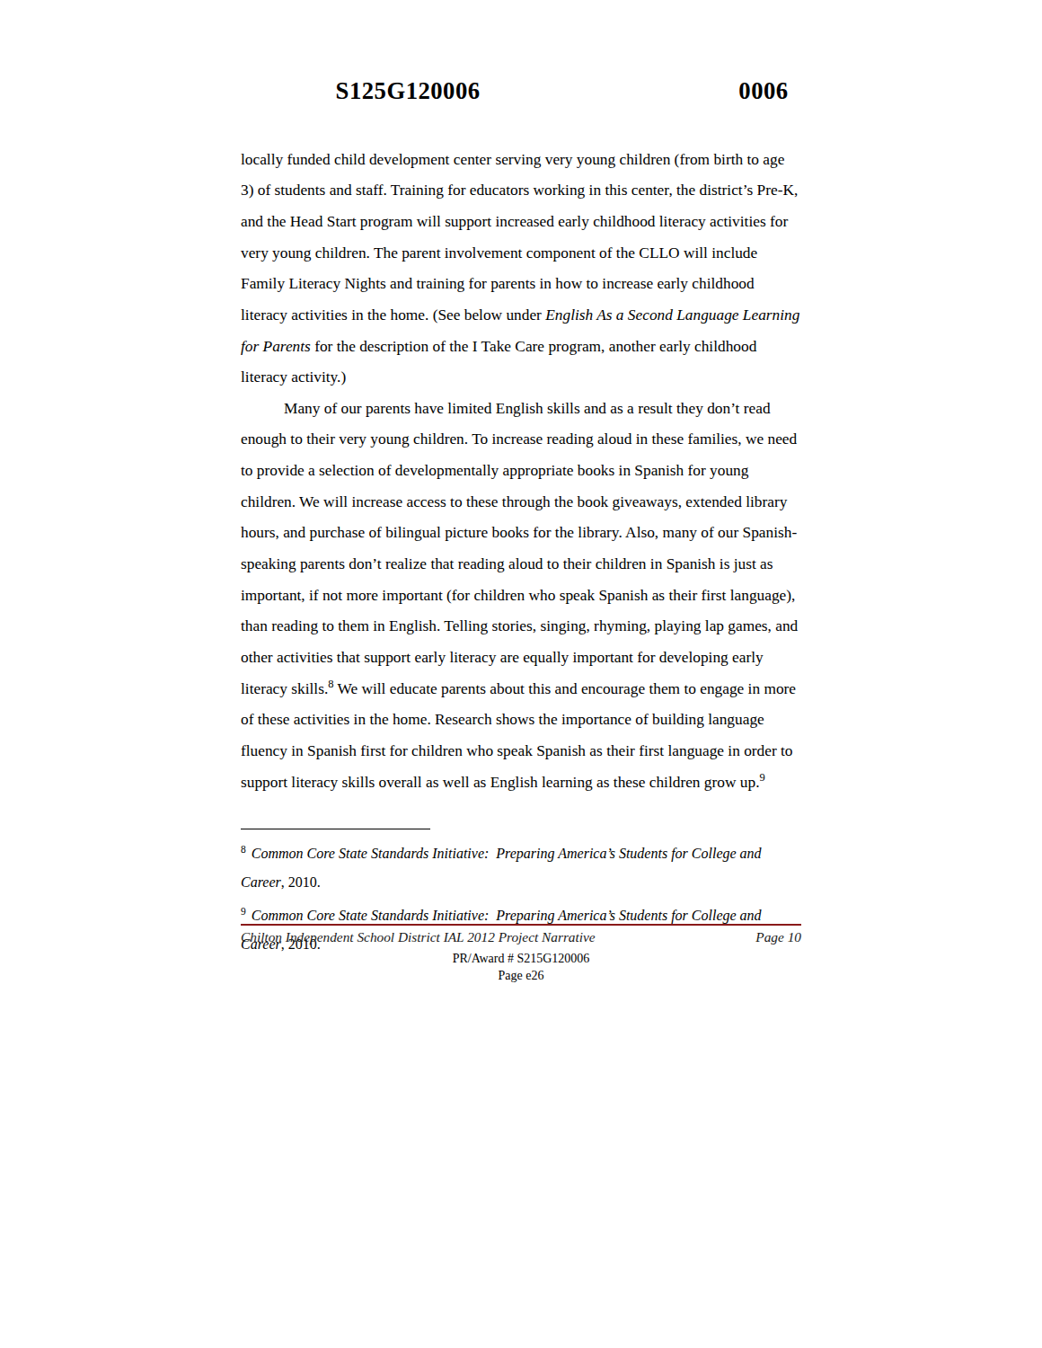S125G120006 0006
locally funded child development center serving very young children (from birth to age 3) of students and staff. Training for educators working in this center, the district’s Pre-K, and the Head Start program will support increased early childhood literacy activities for very young children. The parent involvement component of the CLLO will include Family Literacy Nights and training for parents in how to increase early childhood literacy activities in the home. (See below under English As a Second Language Learning for Parents for the description of the I Take Care program, another early childhood literacy activity.)
Many of our parents have limited English skills and as a result they don’t read enough to their very young children. To increase reading aloud in these families, we need to provide a selection of developmentally appropriate books in Spanish for young children. We will increase access to these through the book giveaways, extended library hours, and purchase of bilingual picture books for the library. Also, many of our Spanish-speaking parents don’t realize that reading aloud to their children in Spanish is just as important, if not more important (for children who speak Spanish as their first language), than reading to them in English. Telling stories, singing, rhyming, playing lap games, and other activities that support early literacy are equally important for developing early literacy skills.8 We will educate parents about this and encourage them to engage in more of these activities in the home. Research shows the importance of building language fluency in Spanish first for children who speak Spanish as their first language in order to support literacy skills overall as well as English learning as these children grow up.9
8 Common Core State Standards Initiative: Preparing America’s Students for College and Career, 2010.
9 Common Core State Standards Initiative: Preparing America’s Students for College and Career, 2010.
Chilton Independent School District IAL 2012 Project Narrative Page 10
PR/Award # S215G120006
Page e26